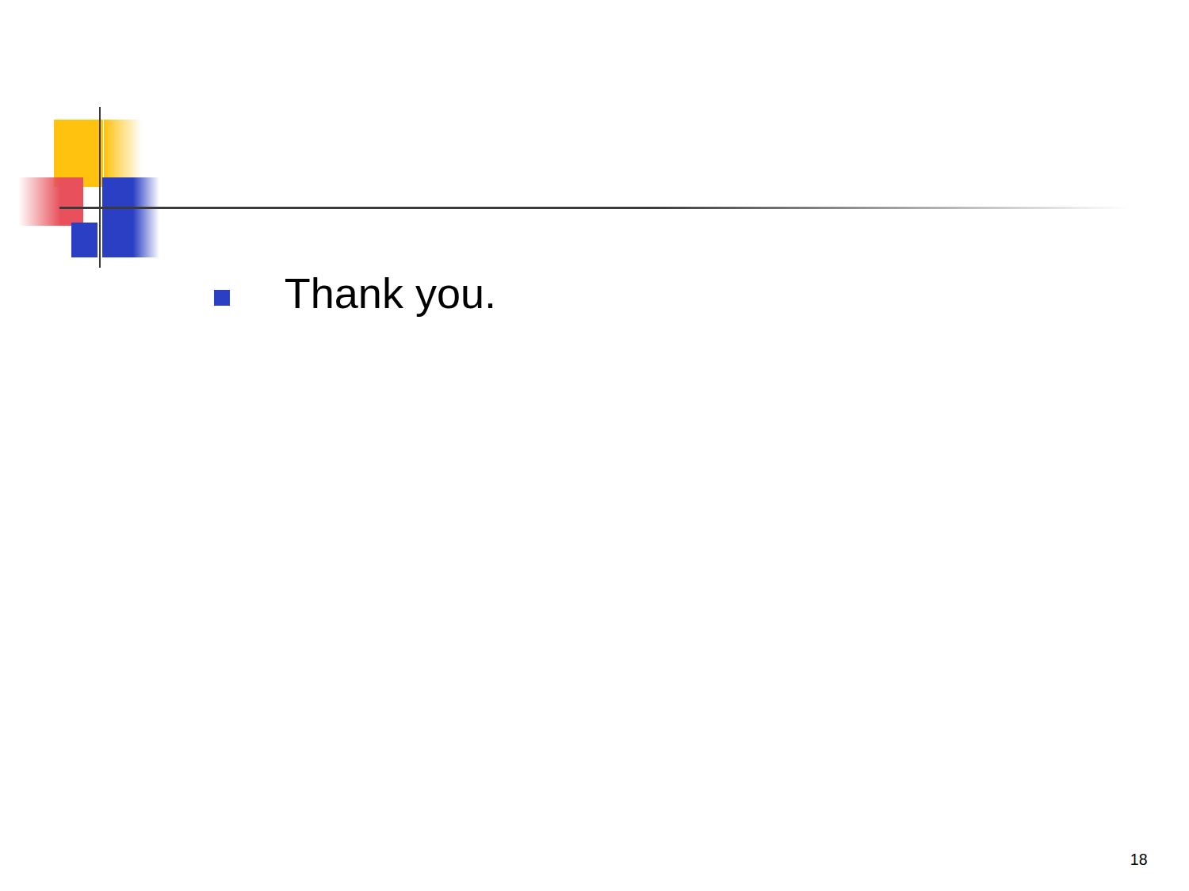Thank you.
18